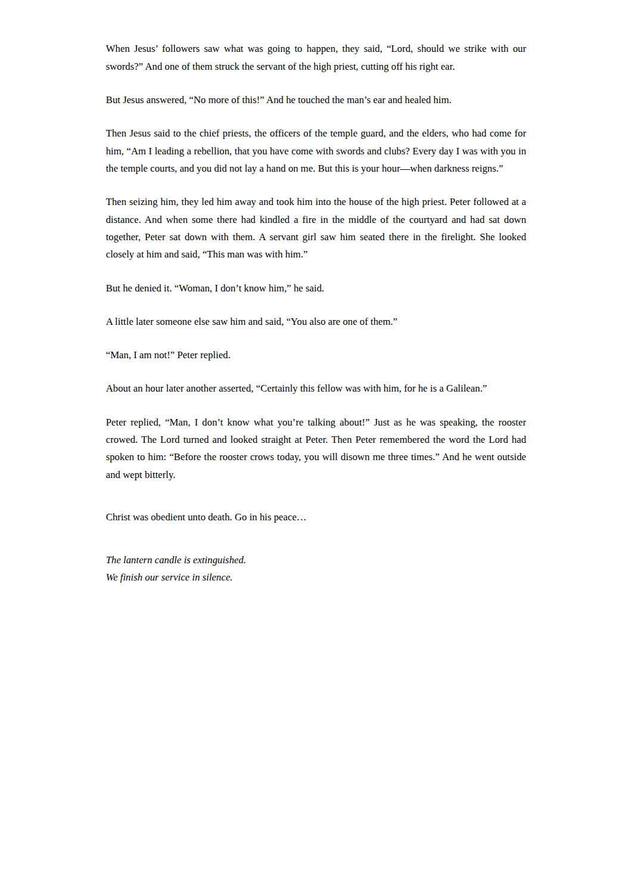When Jesus’ followers saw what was going to happen, they said, “Lord, should we strike with our swords?” And one of them struck the servant of the high priest, cutting off his right ear.
But Jesus answered, “No more of this!” And he touched the man’s ear and healed him.
Then Jesus said to the chief priests, the officers of the temple guard, and the elders, who had come for him, “Am I leading a rebellion, that you have come with swords and clubs? Every day I was with you in the temple courts, and you did not lay a hand on me. But this is your hour—when darkness reigns.”
Then seizing him, they led him away and took him into the house of the high priest. Peter followed at a distance. And when some there had kindled a fire in the middle of the courtyard and had sat down together, Peter sat down with them. A servant girl saw him seated there in the firelight. She looked closely at him and said, “This man was with him.”
But he denied it. “Woman, I don’t know him,” he said.
A little later someone else saw him and said, “You also are one of them.”
“Man, I am not!” Peter replied.
About an hour later another asserted, “Certainly this fellow was with him, for he is a Galilean.”
Peter replied, “Man, I don’t know what you’re talking about!” Just as he was speaking, the rooster crowed. The Lord turned and looked straight at Peter. Then Peter remembered the word the Lord had spoken to him: “Before the rooster crows today, you will disown me three times.” And he went outside and wept bitterly.
Christ was obedient unto death. Go in his peace…
The lantern candle is extinguished.
We finish our service in silence.